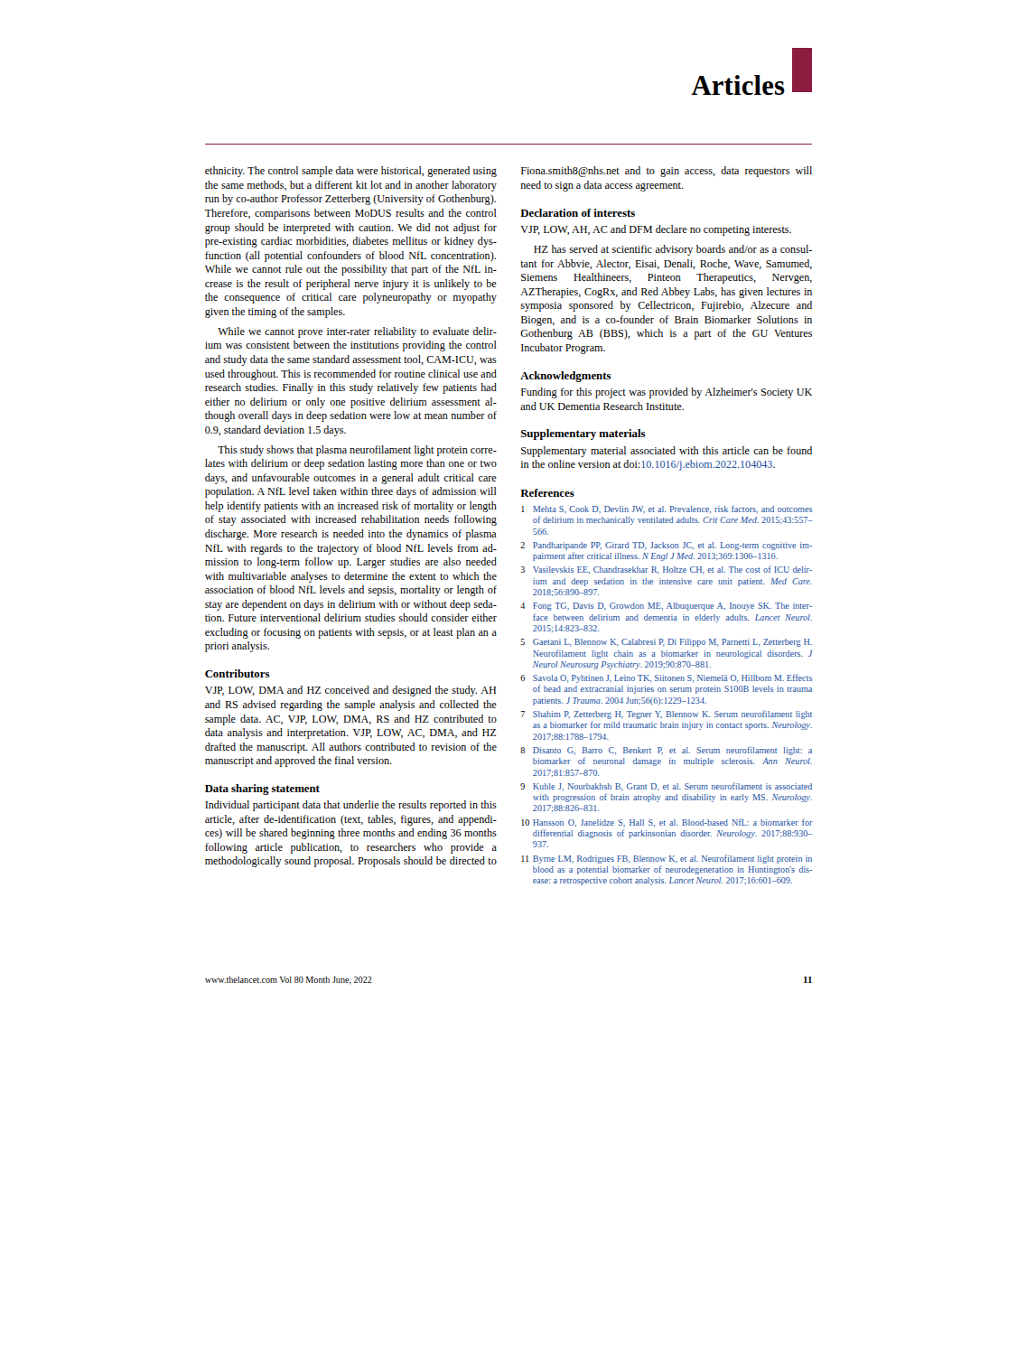Articles
ethnicity. The control sample data were historical, generated using the same methods, but a different kit lot and in another laboratory run by co-author Professor Zetterberg (University of Gothenburg). Therefore, comparisons between MoDUS results and the control group should be interpreted with caution. We did not adjust for pre-existing cardiac morbidities, diabetes mellitus or kidney dysfunction (all potential confounders of blood NfL concentration). While we cannot rule out the possibility that part of the NfL increase is the result of peripheral nerve injury it is unlikely to be the consequence of critical care polyneuropathy or myopathy given the timing of the samples.
While we cannot prove inter-rater reliability to evaluate delirium was consistent between the institutions providing the control and study data the same standard assessment tool, CAM-ICU, was used throughout. This is recommended for routine clinical use and research studies. Finally in this study relatively few patients had either no delirium or only one positive delirium assessment although overall days in deep sedation were low at mean number of 0.9, standard deviation 1.5 days.
This study shows that plasma neurofilament light protein correlates with delirium or deep sedation lasting more than one or two days, and unfavourable outcomes in a general adult critical care population. A NfL level taken within three days of admission will help identify patients with an increased risk of mortality or length of stay associated with increased rehabilitation needs following discharge. More research is needed into the dynamics of plasma NfL with regards to the trajectory of blood NfL levels from admission to long-term follow up. Larger studies are also needed with multivariable analyses to determine the extent to which the association of blood NfL levels and sepsis, mortality or length of stay are dependent on days in delirium with or without deep sedation. Future interventional delirium studies should consider either excluding or focusing on patients with sepsis, or at least plan an a priori analysis.
Contributors
VJP, LOW, DMA and HZ conceived and designed the study. AH and RS advised regarding the sample analysis and collected the sample data. AC, VJP, LOW, DMA, RS and HZ contributed to data analysis and interpretation. VJP, LOW, AC, DMA, and HZ drafted the manuscript. All authors contributed to revision of the manuscript and approved the final version.
Data sharing statement
Individual participant data that underlie the results reported in this article, after de-identification (text, tables, figures, and appendices) will be shared beginning three months and ending 36 months following article publication, to researchers who provide a methodologically sound proposal. Proposals should be directed to Fiona.smith8@nhs.net and to gain access, data requestors will need to sign a data access agreement.
Declaration of interests
VJP, LOW, AH, AC and DFM declare no competing interests.
HZ has served at scientific advisory boards and/or as a consultant for Abbvie, Alector, Eisai, Denali, Roche, Wave, Samumed, Siemens Healthineers, Pinteon Therapeutics, Nervgen, AZTherapies, CogRx, and Red Abbey Labs, has given lectures in symposia sponsored by Cellectricon, Fujirebio, Alzecure and Biogen, and is a co-founder of Brain Biomarker Solutions in Gothenburg AB (BBS), which is a part of the GU Ventures Incubator Program.
Acknowledgments
Funding for this project was provided by Alzheimer's Society UK and UK Dementia Research Institute.
Supplementary materials
Supplementary material associated with this article can be found in the online version at doi:10.1016/j.ebiom.2022.104043.
References
1 Mehta S, Cook D, Devlin JW, et al. Prevalence, risk factors, and outcomes of delirium in mechanically ventilated adults. Crit Care Med. 2015;43:557–566.
2 Pandharipande PP, Girard TD, Jackson JC, et al. Long-term cognitive impairment after critical illness. N Engl J Med. 2013;369:1306–1316.
3 Vasilevskis EE, Chandrasekhar R, Holtze CH, et al. The cost of ICU delirium and deep sedation in the intensive care unit patient. Med Care. 2018;56:890–897.
4 Fong TG, Davis D, Growdon ME, Albuquerque A, Inouye SK. The interface between delirium and dementia in elderly adults. Lancet Neurol. 2015;14:823–832.
5 Gaetani L, Blennow K, Calabresi P, Di Filippo M, Parnetti L, Zetterberg H. Neurofilament light chain as a biomarker in neurological disorders. J Neurol Neurosurg Psychiatry. 2019;90:870–881.
6 Savola O, Pyhtinen J, Leino TK, Siitonen S, Niemelä O, Hillbom M. Effects of head and extracranial injuries on serum protein S100B levels in trauma patients. J Trauma. 2004 Jun;56(6):1229–1234.
7 Shahim P, Zetterberg H, Tegner Y, Blennow K. Serum neurofilament light as a biomarker for mild traumatic brain injury in contact sports. Neurology. 2017;88:1788–1794.
8 Disanto G, Barro C, Benkert P, et al. Serum neurofilament light: a biomarker of neuronal damage in multiple sclerosis. Ann Neurol. 2017;81:857–870.
9 Kuhle J, Nourbakhsh B, Grant D, et al. Serum neurofilament is associated with progression of brain atrophy and disability in early MS. Neurology. 2017;88:826–831.
10 Hansson O, Janelidze S, Hall S, et al. Blood-based NfL: a biomarker for differential diagnosis of parkinsonian disorder. Neurology. 2017;88:930–937.
11 Byrne LM, Rodrigues FB, Blennow K, et al. Neurofilament light protein in blood as a potential biomarker of neurodegeneration in Huntington's disease: a retrospective cohort analysis. Lancet Neurol. 2017;16:601–609.
www.thelancet.com Vol 80 Month June, 2022
11